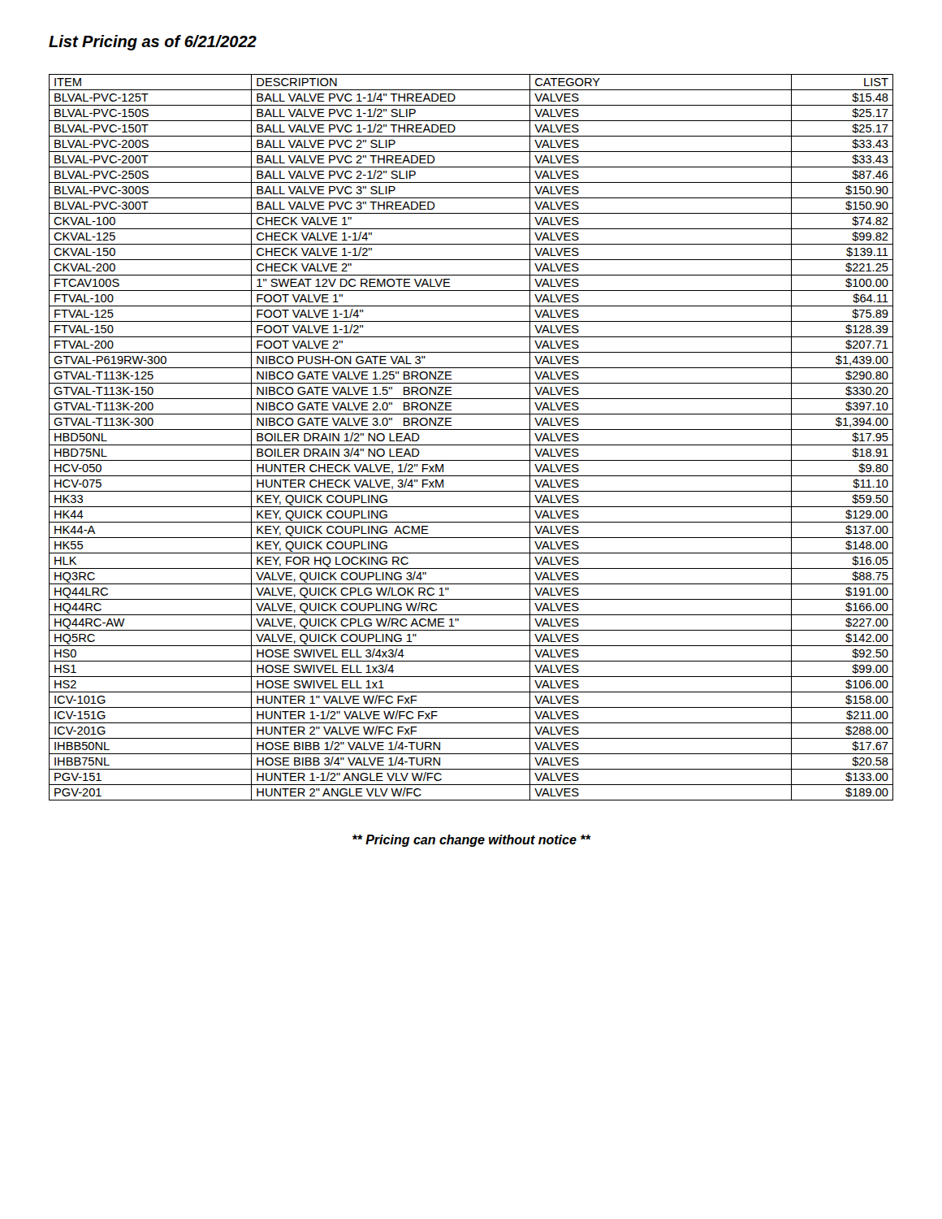List Pricing as of 6/21/2022
| ITEM | DESCRIPTION | CATEGORY | LIST |
| --- | --- | --- | --- |
| BLVAL-PVC-125T | BALL VALVE PVC 1-1/4" THREADED | VALVES | $15.48 |
| BLVAL-PVC-150S | BALL VALVE PVC 1-1/2" SLIP | VALVES | $25.17 |
| BLVAL-PVC-150T | BALL VALVE PVC 1-1/2" THREADED | VALVES | $25.17 |
| BLVAL-PVC-200S | BALL VALVE PVC 2" SLIP | VALVES | $33.43 |
| BLVAL-PVC-200T | BALL VALVE PVC 2" THREADED | VALVES | $33.43 |
| BLVAL-PVC-250S | BALL VALVE PVC 2-1/2" SLIP | VALVES | $87.46 |
| BLVAL-PVC-300S | BALL VALVE PVC 3" SLIP | VALVES | $150.90 |
| BLVAL-PVC-300T | BALL VALVE PVC 3" THREADED | VALVES | $150.90 |
| CKVAL-100 | CHECK VALVE 1" | VALVES | $74.82 |
| CKVAL-125 | CHECK VALVE 1-1/4" | VALVES | $99.82 |
| CKVAL-150 | CHECK VALVE 1-1/2" | VALVES | $139.11 |
| CKVAL-200 | CHECK VALVE 2" | VALVES | $221.25 |
| FTCAV100S | 1" SWEAT 12V DC REMOTE VALVE | VALVES | $100.00 |
| FTVAL-100 | FOOT VALVE 1" | VALVES | $64.11 |
| FTVAL-125 | FOOT VALVE 1-1/4" | VALVES | $75.89 |
| FTVAL-150 | FOOT VALVE 1-1/2" | VALVES | $128.39 |
| FTVAL-200 | FOOT VALVE 2" | VALVES | $207.71 |
| GTVAL-P619RW-300 | NIBCO PUSH-ON GATE VAL 3" | VALVES | $1,439.00 |
| GTVAL-T113K-125 | NIBCO GATE VALVE 1.25" BRONZE | VALVES | $290.80 |
| GTVAL-T113K-150 | NIBCO GATE VALVE 1.5" BRONZE | VALVES | $330.20 |
| GTVAL-T113K-200 | NIBCO GATE VALVE 2.0" BRONZE | VALVES | $397.10 |
| GTVAL-T113K-300 | NIBCO GATE VALVE 3.0" BRONZE | VALVES | $1,394.00 |
| HBD50NL | BOILER DRAIN 1/2" NO LEAD | VALVES | $17.95 |
| HBD75NL | BOILER DRAIN 3/4" NO LEAD | VALVES | $18.91 |
| HCV-050 | HUNTER CHECK VALVE, 1/2" FxM | VALVES | $9.80 |
| HCV-075 | HUNTER CHECK VALVE, 3/4" FxM | VALVES | $11.10 |
| HK33 | KEY, QUICK COUPLING | VALVES | $59.50 |
| HK44 | KEY, QUICK COUPLING | VALVES | $129.00 |
| HK44-A | KEY, QUICK COUPLING ACME | VALVES | $137.00 |
| HK55 | KEY, QUICK COUPLING | VALVES | $148.00 |
| HLK | KEY, FOR HQ LOCKING RC | VALVES | $16.05 |
| HQ3RC | VALVE, QUICK COUPLING 3/4" | VALVES | $88.75 |
| HQ44LRC | VALVE, QUICK CPLG W/LOK RC 1" | VALVES | $191.00 |
| HQ44RC | VALVE, QUICK COUPLING W/RC | VALVES | $166.00 |
| HQ44RC-AW | VALVE, QUICK CPLG W/RC ACME 1" | VALVES | $227.00 |
| HQ5RC | VALVE, QUICK COUPLING 1" | VALVES | $142.00 |
| HS0 | HOSE SWIVEL ELL 3/4x3/4 | VALVES | $92.50 |
| HS1 | HOSE SWIVEL ELL 1x3/4 | VALVES | $99.00 |
| HS2 | HOSE SWIVEL ELL 1x1 | VALVES | $106.00 |
| ICV-101G | HUNTER 1" VALVE W/FC FxF | VALVES | $158.00 |
| ICV-151G | HUNTER 1-1/2" VALVE W/FC FxF | VALVES | $211.00 |
| ICV-201G | HUNTER 2" VALVE W/FC FxF | VALVES | $288.00 |
| IHBB50NL | HOSE BIBB 1/2" VALVE 1/4-TURN | VALVES | $17.67 |
| IHBB75NL | HOSE BIBB 3/4" VALVE 1/4-TURN | VALVES | $20.58 |
| PGV-151 | HUNTER 1-1/2" ANGLE VLV W/FC | VALVES | $133.00 |
| PGV-201 | HUNTER 2" ANGLE VLV W/FC | VALVES | $189.00 |
** Pricing can change without notice **